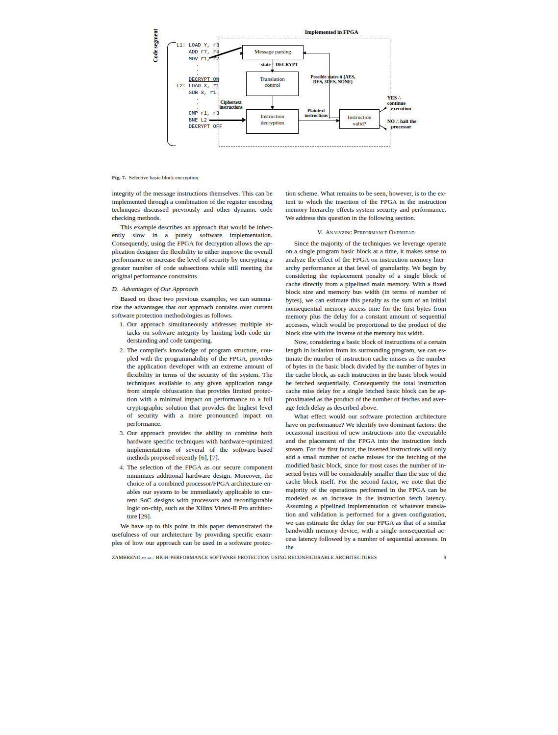Implemented in FPGA
Code segment
L1: LOAD Y, r3 ADD r7, r4 MOV r1, r2. . . DECRYPT ON L2: LOAD X, r1 SUB 3, r1. . . CMP r1, r3 BNE L2 DECRYPT OFF
Message parsing
Translation control
Instruction decryption
Instruction valid?
state = DECRYPT
Possible states ñ {AES, DES, 3DES, NONE}
Ciphertext instructions
Plaintext instructions
YES ∴ continue
execution
NO ∴ halt the
processor
Fig. 7. Selective basic block encryption.
integrity of the message instructions themselves. This can be implemented through a combination of the register encoding techniques discussed previously and other dynamic code checking methods.
This example describes an approach that would be inherently slow in a purely software implementation. Consequently, using the FPGA for decryption allows the application designer the flexibility to either improve the overall performance or increase the level of security by encrypting a greater number of code subsections while still meeting the original performance constraints.
D. Advantages of Our Approach
Based on these two previous examples, we can summarize the advantages that our approach contains over current software protection methodologies as follows.
Our approach simultaneously addresses multiple attacks on software integrity by limiting both code understanding and code tampering.
The compiler's knowledge of program structure, coupled with the programmability of the FPGA, provides the application developer with an extreme amount of flexibility in terms of the security of the system. The techniques available to any given application range from simple obfuscation that provides limited protection with a minimal impact on performance to a full cryptographic solution that provides the highest level of security with a more pronounced impact on performance.
Our approach provides the ability to combine both hardware specific techniques with hardware-optimized implementations of several of the software-based methods proposed recently [6], [7].
The selection of the FPGA as our secure component minimizes additional hardware design. Moreover, the choice of a combined processor/FPGA architecture enables our system to be immediately applicable to current SoC designs with processors and reconfigurable logic on-chip, such as the Xilinx Virtex-II Pro architecture [29].
We have up to this point in this paper demonstrated the usefulness of our architecture by providing specific examples of how our approach can be used in a software protection scheme. What remains to be seen, however, is to the extent to which the insertion of the FPGA in the instruction memory hierarchy effects system security and performance. We address this question in the following section.
V. Analyzing Performance Overhead
Since the majority of the techniques we leverage operate on a single program basic block at a time, it makes sense to analyze the effect of the FPGA on instruction memory hierarchy performance at that level of granularity. We begin by considering the replacement penalty of a single block of cache directly from a pipelined main memory. With a fixed block size and memory bus width (in terms of number of bytes), we can estimate this penalty as the sum of an initial nonsequential memory access time for the first bytes from memory plus the delay for a constant amount of sequential accesses, which would be proportional to the product of the block size with the inverse of the memory bus width.
Now, considering a basic block of instructions of a certain length in isolation from its surrounding program, we can estimate the number of instruction cache misses as the number of bytes in the basic block divided by the number of bytes in the cache block, as each instruction in the basic block would be fetched sequentially. Consequently the total instruction cache miss delay for a single fetched basic block can be approximated as the product of the number of fetches and average fetch delay as described above.
What effect would our software protection architecture have on performance? We identify two dominant factors: the occasional insertion of new instructions into the executable and the placement of the FPGA into the instruction fetch stream. For the first factor, the inserted instructions will only add a small number of cache misses for the fetching of the modified basic block, since for most cases the number of inserted bytes will be considerably smaller than the size of the cache block itself. For the second factor, we note that the majority of the operations performed in the FPGA can be modeled as an increase in the instruction fetch latency. Assuming a pipelined implementation of whatever translation and validation is performed for a given configuration, we can estimate the delay for our FPGA as that of a similar bandwidth memory device, with a single nonsequential access latency followed by a number of sequential accesses. In the
ZAMBRENO et al.: HIGH-PERFORMANCE SOFTWARE PROTECTION USING RECONFIGURABLE ARCHITECTURES
9